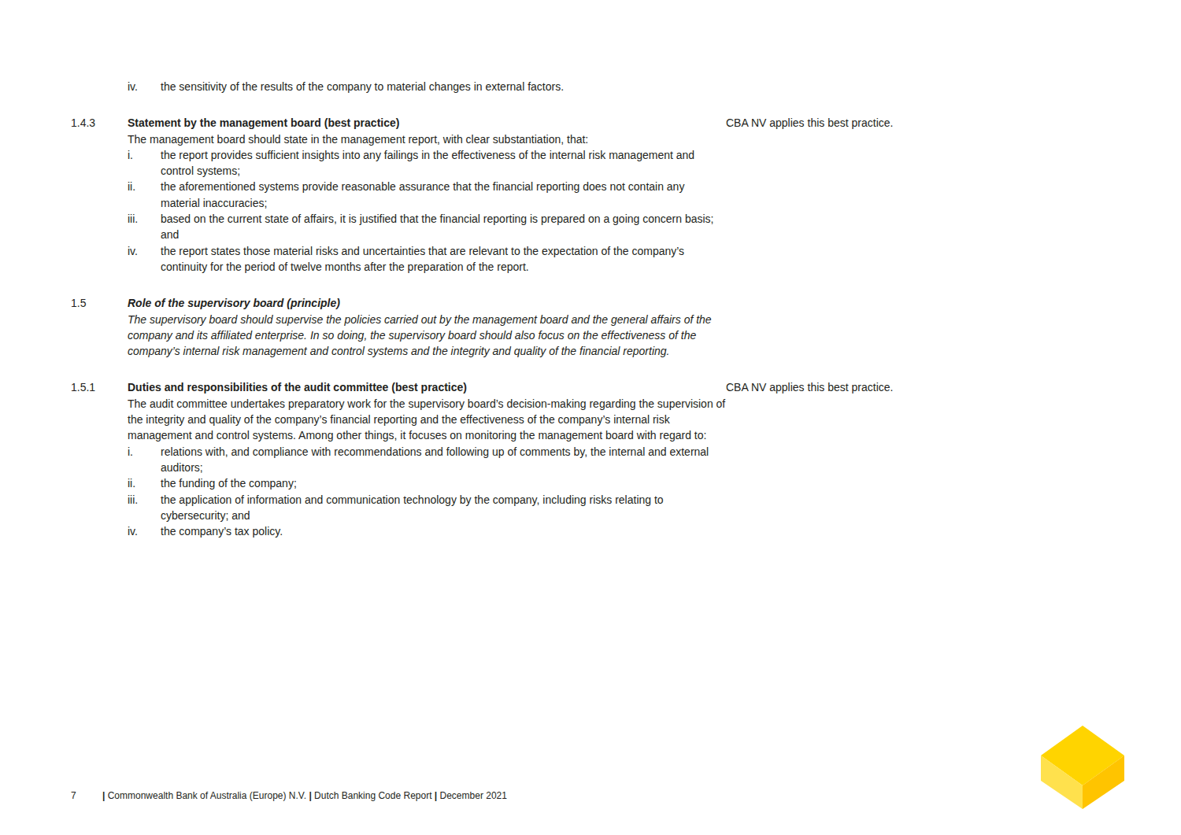| | iv. the sensitivity of the results of the company to material changes in external factors. | |
| 1.4.3 | Statement by the management board (best practice) The management board should state in the management report, with clear substantiation, that: i. the report provides sufficient insights into any failings in the effectiveness of the internal risk management and control systems; ii. the aforementioned systems provide reasonable assurance that the financial reporting does not contain any material inaccuracies; iii. based on the current state of affairs, it is justified that the financial reporting is prepared on a going concern basis; and iv. the report states those material risks and uncertainties that are relevant to the expectation of the company’s continuity for the period of twelve months after the preparation of the report. | CBA NV applies this best practice. |
| 1.5 | Role of the supervisory board (principle) The supervisory board should supervise the policies carried out by the management board and the general affairs of the company and its affiliated enterprise. In so doing, the supervisory board should also focus on the effectiveness of the company’s internal risk management and control systems and the integrity and quality of the financial reporting. | |
| 1.5.1 | Duties and responsibilities of the audit committee (best practice) The audit committee undertakes preparatory work for the supervisory board’s decision-making regarding the supervision of the integrity and quality of the company’s financial reporting and the effectiveness of the company’s internal risk management and control systems. Among other things, it focuses on monitoring the management board with regard to: i. relations with, and compliance with recommendations and following up of comments by, the internal and external auditors; ii. the funding of the company; iii. the application of information and communication technology by the company, including risks relating to cybersecurity; and iv. the company’s tax policy. | CBA NV applies this best practice. |
7| Commonwealth Bank of Australia (Europe) N.V. | Dutch Banking Code Report | December 2021